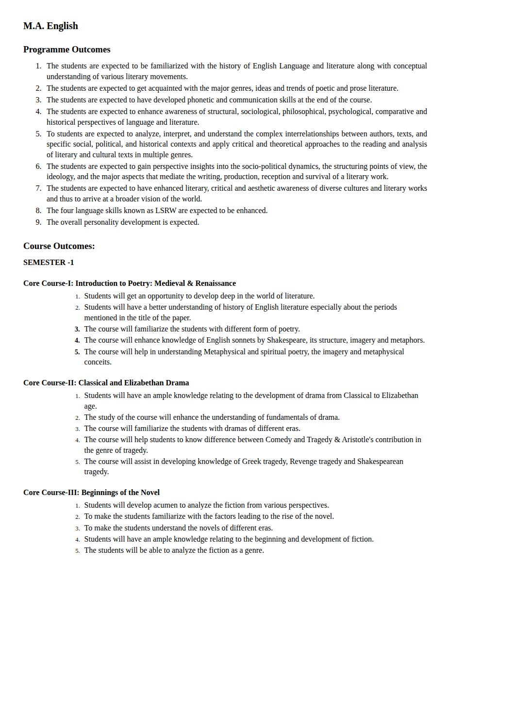M.A. English
Programme Outcomes
The students are expected to be familiarized with the history of English Language and literature along with conceptual understanding of various literary movements.
The students are expected to get acquainted with the major genres, ideas and trends of poetic and prose literature.
The students are expected to have developed phonetic and communication skills at the end of the course.
The students are expected to enhance awareness of structural, sociological, philosophical, psychological, comparative and historical perspectives of language and literature.
To students are expected to analyze, interpret, and understand the complex interrelationships between authors, texts, and specific social, political, and historical contexts and apply critical and theoretical approaches to the reading and analysis of literary and cultural texts in multiple genres.
The students are expected to gain perspective insights into the socio-political dynamics, the structuring points of view, the ideology, and the major aspects that mediate the writing, production, reception and survival of a literary work.
The students are expected to have enhanced literary, critical and aesthetic awareness of diverse cultures and literary works and thus to arrive at a broader vision of the world.
The four language skills known as LSRW are expected to be enhanced.
The overall personality development is expected.
Course Outcomes:
SEMESTER -1
Core Course-I: Introduction to Poetry: Medieval & Renaissance
Students will get an opportunity to develop deep in the world of literature.
Students will have a better understanding of history of English literature especially about the periods mentioned in the title of the paper.
The course will familiarize the students with different form of poetry.
The course will enhance knowledge of English sonnets by Shakespeare, its structure, imagery and metaphors.
The course will help in understanding Metaphysical and spiritual poetry, the imagery and metaphysical conceits.
Core Course-II: Classical and Elizabethan Drama
Students will have an ample knowledge relating to the development of drama from Classical to Elizabethan age.
The study of the course will enhance the understanding of fundamentals of drama.
The course will familiarize the students with dramas of different eras.
The course will help students to know difference between Comedy and Tragedy & Aristotle's contribution in the genre of tragedy.
The course will assist in developing knowledge of Greek tragedy, Revenge tragedy and Shakespearean tragedy.
Core Course-III: Beginnings of the Novel
Students will develop acumen to analyze the fiction from various perspectives.
To make the students familiarize with the factors leading to the rise of the novel.
To make the students understand the novels of different eras.
Students will have an ample knowledge relating to the beginning and development of fiction.
The students will be able to analyze the fiction as a genre.